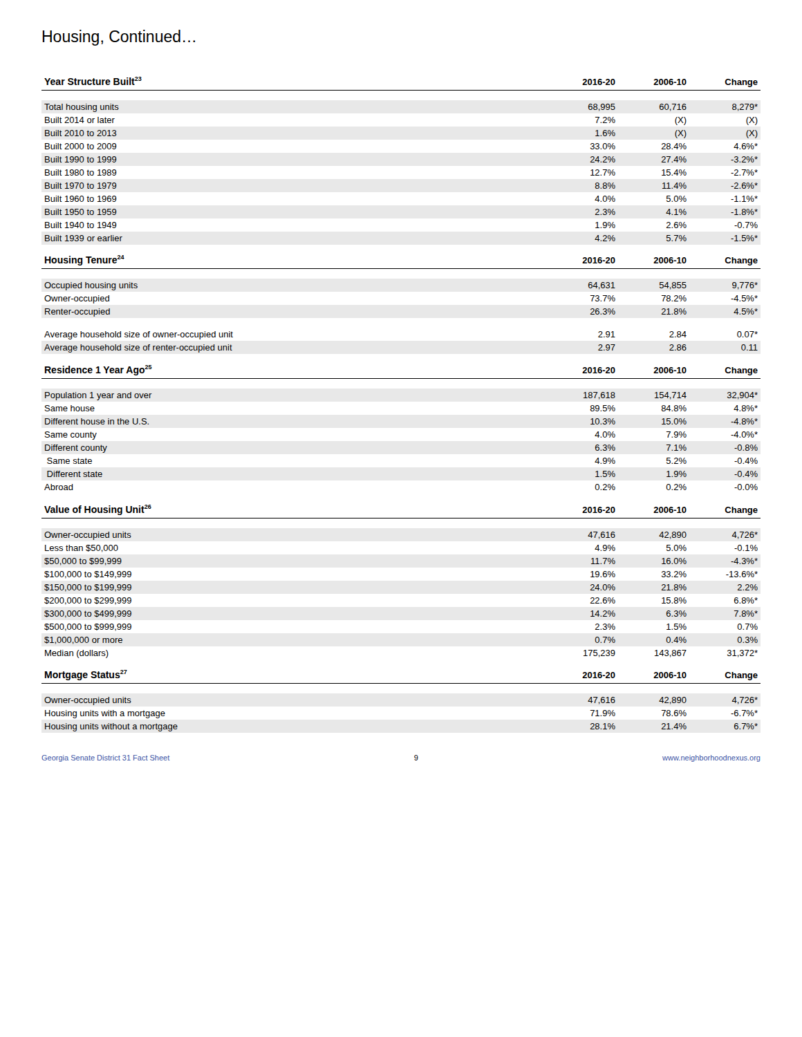Housing, Continued…
| Year Structure Built 23 | 2016-20 | 2006-10 | Change |
| Total housing units | 68,995 | 60,716 | 8,279* |
| Built 2014 or later | 7.2% | (X) | (X) |
| Built 2010 to 2013 | 1.6% | (X) | (X) |
| Built 2000 to 2009 | 33.0% | 28.4% | 4.6%* |
| Built 1990 to 1999 | 24.2% | 27.4% | -3.2%* |
| Built 1980 to 1989 | 12.7% | 15.4% | -2.7%* |
| Built 1970 to 1979 | 8.8% | 11.4% | -2.6%* |
| Built 1960 to 1969 | 4.0% | 5.0% | -1.1%* |
| Built 1950 to 1959 | 2.3% | 4.1% | -1.8%* |
| Built 1940 to 1949 | 1.9% | 2.6% | -0.7% |
| Built 1939 or earlier | 4.2% | 5.7% | -1.5%* |
| Housing Tenure 24 | 2016-20 | 2006-10 | Change |
| Occupied housing units | 64,631 | 54,855 | 9,776* |
| Owner-occupied | 73.7% | 78.2% | -4.5%* |
| Renter-occupied | 26.3% | 21.8% | 4.5%* |
| Average household size of owner-occupied unit | 2.91 | 2.84 | 0.07* |
| Average household size of renter-occupied unit | 2.97 | 2.86 | 0.11 |
| Residence 1 Year Ago 25 | 2016-20 | 2006-10 | Change |
| Population 1 year and over | 187,618 | 154,714 | 32,904* |
| Same house | 89.5% | 84.8% | 4.8%* |
| Different house in the U.S. | 10.3% | 15.0% | -4.8%* |
| Same county | 4.0% | 7.9% | -4.0%* |
| Different county | 6.3% | 7.1% | -0.8% |
| Same state | 4.9% | 5.2% | -0.4% |
| Different state | 1.5% | 1.9% | -0.4% |
| Abroad | 0.2% | 0.2% | -0.0% |
| Value of Housing Unit 26 | 2016-20 | 2006-10 | Change |
| Owner-occupied units | 47,616 | 42,890 | 4,726* |
| Less than $50,000 | 4.9% | 5.0% | -0.1% |
| $50,000 to $99,999 | 11.7% | 16.0% | -4.3%* |
| $100,000 to $149,999 | 19.6% | 33.2% | -13.6%* |
| $150,000 to $199,999 | 24.0% | 21.8% | 2.2% |
| $200,000 to $299,999 | 22.6% | 15.8% | 6.8%* |
| $300,000 to $499,999 | 14.2% | 6.3% | 7.8%* |
| $500,000 to $999,999 | 2.3% | 1.5% | 0.7% |
| $1,000,000 or more | 0.7% | 0.4% | 0.3% |
| Median (dollars) | 175,239 | 143,867 | 31,372* |
| Mortgage Status 27 | 2016-20 | 2006-10 | Change |
| Owner-occupied units | 47,616 | 42,890 | 4,726* |
| Housing units with a mortgage | 71.9% | 78.6% | -6.7%* |
| Housing units without a mortgage | 28.1% | 21.4% | 6.7%* |
Georgia Senate District 31 Fact Sheet 9 www.neighborhoodnexus.org